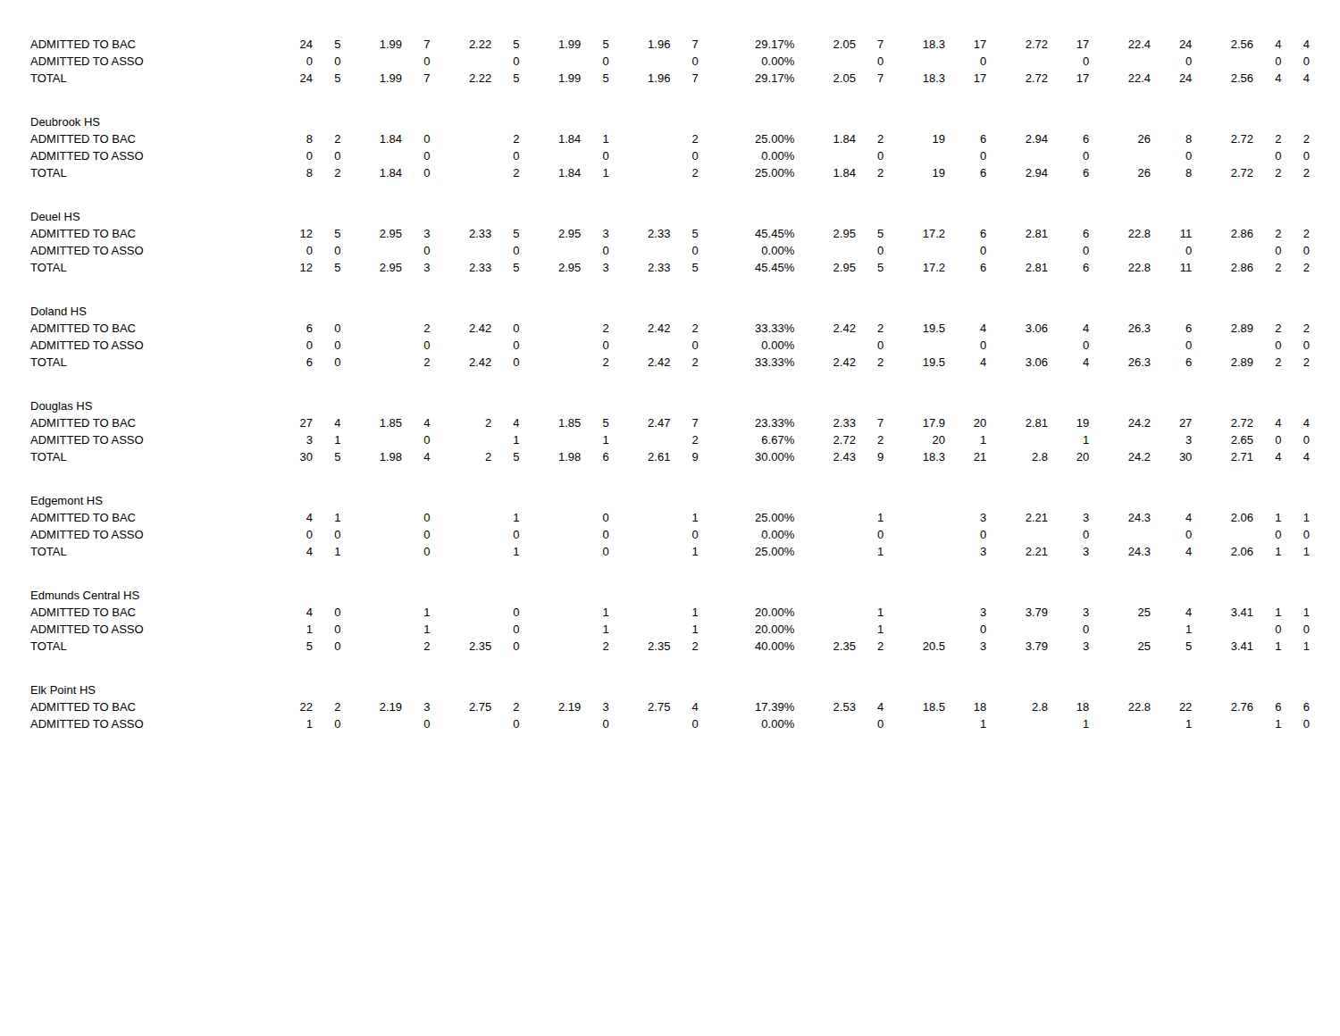| ADMITTED TO BAC | 24 | 5 | 1.99 | 7 | 2.22 | 5 | 1.99 | 5 | 1.96 | 7 | 29.17% | 2.05 | 7 | 18.3 | 17 | 2.72 | 17 | 22.4 | 24 | 2.56 | 4 | 4 |
| ADMITTED TO ASSO | 0 | 0 | | 0 | | 0 | | 0 | | 0 | 0.00% | | 0 | | 0 | | 0 | | 0 | | 0 | 0 |
| TOTAL | 24 | 5 | 1.99 | 7 | 2.22 | 5 | 1.99 | 5 | 1.96 | 7 | 29.17% | 2.05 | 7 | 18.3 | 17 | 2.72 | 17 | 22.4 | 24 | 2.56 | 4 | 4 |
| Deubrook HS |
| ADMITTED TO BAC | 8 | 2 | 1.84 | 0 | | 2 | 1.84 | 1 | | 2 | 25.00% | 1.84 | 2 | 19 | 6 | 2.94 | 6 | 26 | 8 | 2.72 | 2 | 2 |
| ADMITTED TO ASSO | 0 | 0 | | 0 | | 0 | | 0 | | 0 | 0.00% | | 0 | | 0 | | 0 | | 0 | | 0 | 0 |
| TOTAL | 8 | 2 | 1.84 | 0 | | 2 | 1.84 | 1 | | 2 | 25.00% | 1.84 | 2 | 19 | 6 | 2.94 | 6 | 26 | 8 | 2.72 | 2 | 2 |
| Deuel HS |
| ADMITTED TO BAC | 12 | 5 | 2.95 | 3 | 2.33 | 5 | 2.95 | 3 | 2.33 | 5 | 45.45% | 2.95 | 5 | 17.2 | 6 | 2.81 | 6 | 22.8 | 11 | 2.86 | 2 | 2 |
| ADMITTED TO ASSO | 0 | 0 | | 0 | | 0 | | 0 | | 0 | 0.00% | | 0 | | 0 | | 0 | | 0 | | 0 | 0 |
| TOTAL | 12 | 5 | 2.95 | 3 | 2.33 | 5 | 2.95 | 3 | 2.33 | 5 | 45.45% | 2.95 | 5 | 17.2 | 6 | 2.81 | 6 | 22.8 | 11 | 2.86 | 2 | 2 |
| Doland HS |
| ADMITTED TO BAC | 6 | 0 | | 2 | 2.42 | 0 | | 2 | 2.42 | 2 | 33.33% | 2.42 | 2 | 19.5 | 4 | 3.06 | 4 | 26.3 | 6 | 2.89 | 2 | 2 |
| ADMITTED TO ASSO | 0 | 0 | | 0 | | 0 | | 0 | | 0 | 0.00% | | 0 | | 0 | | 0 | | 0 | | 0 | 0 |
| TOTAL | 6 | 0 | | 2 | 2.42 | 0 | | 2 | 2.42 | 2 | 33.33% | 2.42 | 2 | 19.5 | 4 | 3.06 | 4 | 26.3 | 6 | 2.89 | 2 | 2 |
| Douglas HS |
| ADMITTED TO BAC | 27 | 4 | 1.85 | 4 | 2 | 4 | 1.85 | 5 | 2.47 | 7 | 23.33% | 2.33 | 7 | 17.9 | 20 | 2.81 | 19 | 24.2 | 27 | 2.72 | 4 | 4 |
| ADMITTED TO ASSO | 3 | 1 | | 0 | | 1 | | 1 | | 2 | 6.67% | 2.72 | 2 | 20 | 1 | | 1 | | 3 | 2.65 | 0 | 0 |
| TOTAL | 30 | 5 | 1.98 | 4 | 2 | 5 | 1.98 | 6 | 2.61 | 9 | 30.00% | 2.43 | 9 | 18.3 | 21 | 2.8 | 20 | 24.2 | 30 | 2.71 | 4 | 4 |
| Edgemont HS |
| ADMITTED TO BAC | 4 | 1 | | 0 | | 1 | | 0 | | 1 | 25.00% | | 1 | | 3 | 2.21 | 3 | 24.3 | 4 | 2.06 | 1 | 1 |
| ADMITTED TO ASSO | 0 | 0 | | 0 | | 0 | | 0 | | 0 | 0.00% | | 0 | | 0 | | 0 | | 0 | | 0 | 0 |
| TOTAL | 4 | 1 | | 0 | | 1 | | 0 | | 1 | 25.00% | | 1 | | 3 | 2.21 | 3 | 24.3 | 4 | 2.06 | 1 | 1 |
| Edmunds Central HS |
| ADMITTED TO BAC | 4 | 0 | | 1 | | 0 | | 1 | | 1 | 20.00% | | 1 | | 3 | 3.79 | 3 | 25 | 4 | 3.41 | 1 | 1 |
| ADMITTED TO ASSO | 1 | 0 | | 1 | | 0 | | 1 | | 1 | 20.00% | | 1 | | 0 | | 0 | | 1 | | 0 | 0 |
| TOTAL | 5 | 0 | | 2 | 2.35 | 0 | | 2 | 2.35 | 2 | 40.00% | 2.35 | 2 | 20.5 | 3 | 3.79 | 3 | 25 | 5 | 3.41 | 1 | 1 |
| Elk Point HS |
| ADMITTED TO BAC | 22 | 2 | 2.19 | 3 | 2.75 | 2 | 2.19 | 3 | 2.75 | 4 | 17.39% | 2.53 | 4 | 18.5 | 18 | 2.8 | 18 | 22.8 | 22 | 2.76 | 6 | 6 |
| ADMITTED TO ASSO | 1 | 0 | | 0 | | 0 | | 0 | | 0 | 0.00% | | 0 | | 1 | | 1 | | 1 | | 1 | 0 |